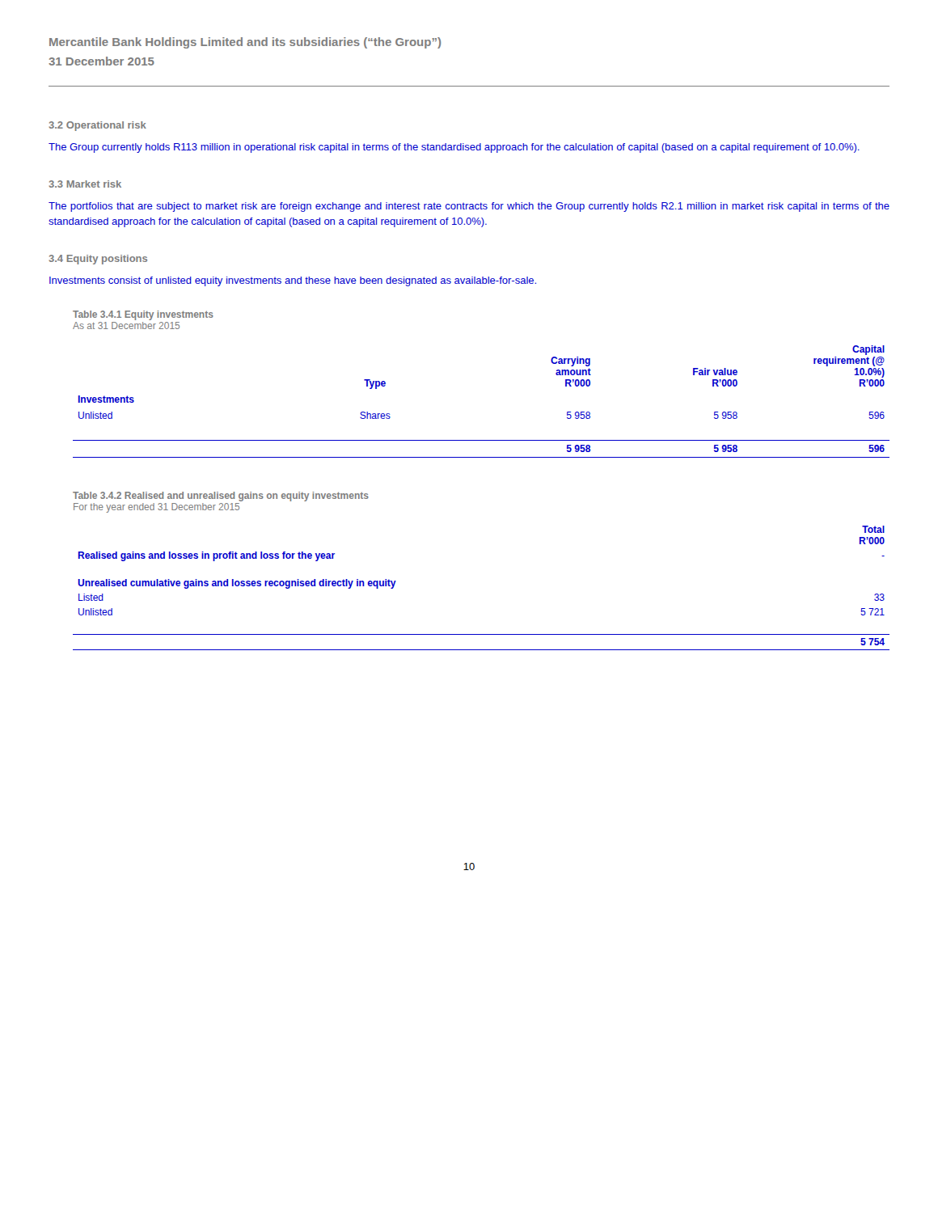Mercantile Bank Holdings Limited and its subsidiaries (“the Group”)
31 December 2015
3.2 Operational risk
The Group currently holds R113 million in operational risk capital in terms of the standardised approach for the calculation of capital (based on a capital requirement of 10.0%).
3.3 Market risk
The portfolios that are subject to market risk are foreign exchange and interest rate contracts for which the Group currently holds R2.1 million in market risk capital in terms of the standardised approach for the calculation of capital (based on a capital requirement of 10.0%).
3.4 Equity positions
Investments consist of unlisted equity investments and these have been designated as available-for-sale.
Table 3.4.1 Equity investments
As at 31 December 2015
| | Type | Carrying amount R’000 | Fair value R’000 | Capital requirement (@ 10.0%) R’000 |
| --- | --- | --- | --- | --- |
| Investments | | | | |
| Unlisted | Shares | 5 958 | 5 958 | 596 |
| | | 5 958 | 5 958 | 596 |
Table 3.4.2 Realised and unrealised gains on equity investments
For the year ended 31 December 2015
| | Total R’000 |
| Realised gains and losses in profit and loss for the year | - |
| Unrealised cumulative gains and losses recognised directly in equity | |
| Listed | 33 |
| Unlisted | 5 721 |
| | 5 754 |
10